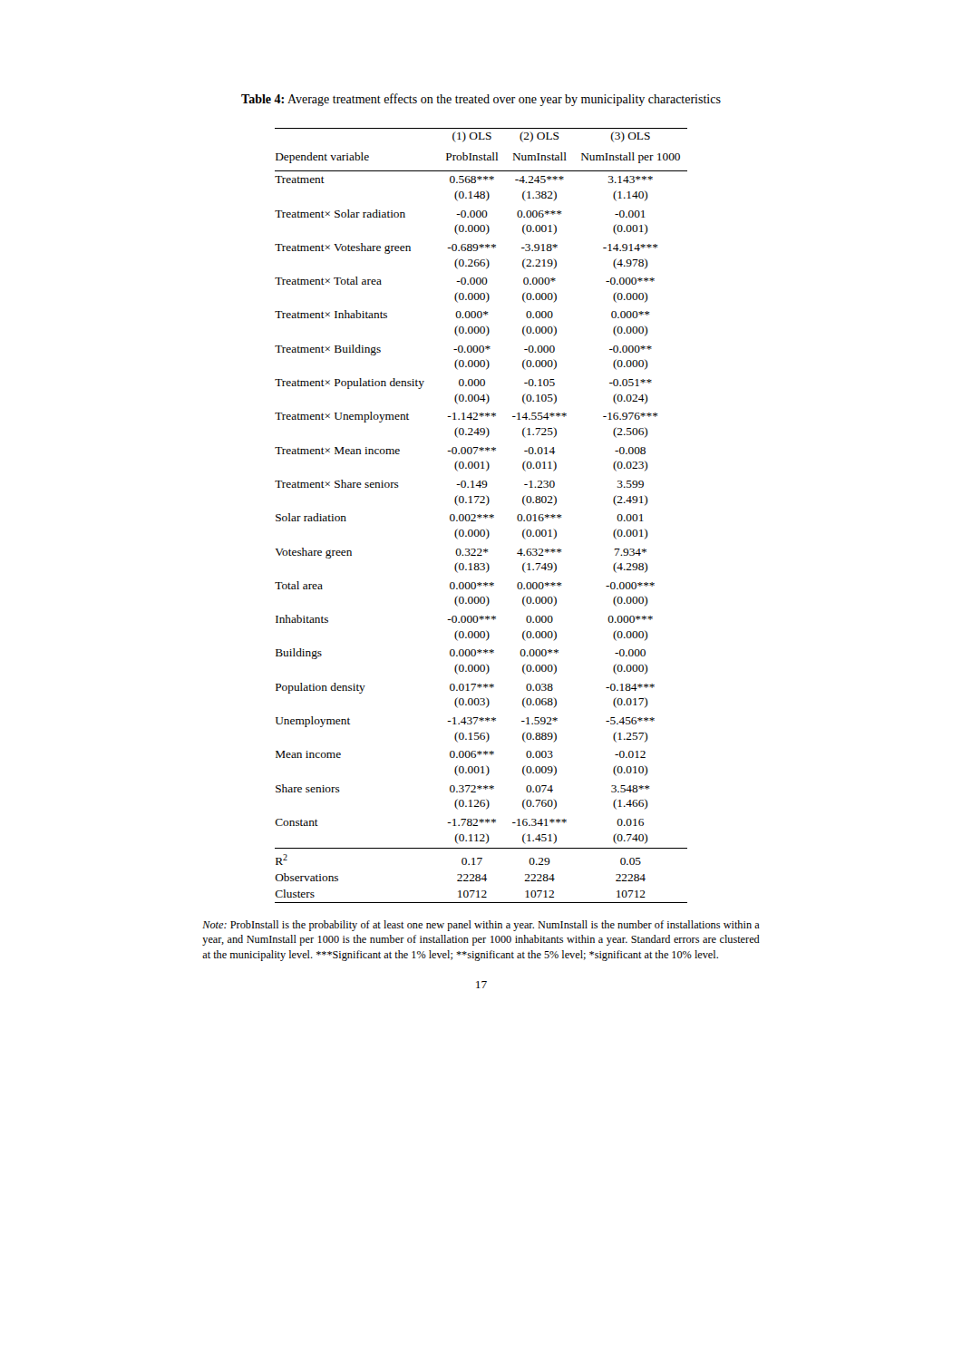Table 4: Average treatment effects on the treated over one year by municipality characteristics
| | (1) OLS | (2) OLS | (3) OLS |
| --- | --- | --- | --- |
| Dependent variable | ProbInstall | NumInstall | NumInstall per 1000 |
| Treatment | 0.568*** | -4.245*** | 3.143*** |
| | (0.148) | (1.382) | (1.140) |
| Treatment× Solar radiation | -0.000 | 0.006*** | -0.001 |
| | (0.000) | (0.001) | (0.001) |
| Treatment× Voteshare green | -0.689*** | -3.918* | -14.914*** |
| | (0.266) | (2.219) | (4.978) |
| Treatment× Total area | -0.000 | 0.000* | -0.000*** |
| | (0.000) | (0.000) | (0.000) |
| Treatment× Inhabitants | 0.000* | 0.000 | 0.000** |
| | (0.000) | (0.000) | (0.000) |
| Treatment× Buildings | -0.000* | -0.000 | -0.000** |
| | (0.000) | (0.000) | (0.000) |
| Treatment× Population density | 0.000 | -0.105 | -0.051** |
| | (0.004) | (0.105) | (0.024) |
| Treatment× Unemployment | -1.142*** | -14.554*** | -16.976*** |
| | (0.249) | (1.725) | (2.506) |
| Treatment× Mean income | -0.007*** | -0.014 | -0.008 |
| | (0.001) | (0.011) | (0.023) |
| Treatment× Share seniors | -0.149 | -1.230 | 3.599 |
| | (0.172) | (0.802) | (2.491) |
| Solar radiation | 0.002*** | 0.016*** | 0.001 |
| | (0.000) | (0.001) | (0.001) |
| Voteshare green | 0.322* | 4.632*** | 7.934* |
| | (0.183) | (1.749) | (4.298) |
| Total area | 0.000*** | 0.000*** | -0.000*** |
| | (0.000) | (0.000) | (0.000) |
| Inhabitants | -0.000*** | 0.000 | 0.000*** |
| | (0.000) | (0.000) | (0.000) |
| Buildings | 0.000*** | 0.000** | -0.000 |
| | (0.000) | (0.000) | (0.000) |
| Population density | 0.017*** | 0.038 | -0.184*** |
| | (0.003) | (0.068) | (0.017) |
| Unemployment | -1.437*** | -1.592* | -5.456*** |
| | (0.156) | (0.889) | (1.257) |
| Mean income | 0.006*** | 0.003 | -0.012 |
| | (0.001) | (0.009) | (0.010) |
| Share seniors | 0.372*** | 0.074 | 3.548** |
| | (0.126) | (0.760) | (1.466) |
| Constant | -1.782*** | -16.341*** | 0.016 |
| | (0.112) | (1.451) | (0.740) |
| R 2 | 0.17 | 0.29 | 0.05 |
| Observations | 22284 | 22284 | 22284 |
| Clusters | 10712 | 10712 | 10712 |
Note: ProbInstall is the probability of at least one new panel within a year. NumInstall is the number of installations within a year, and NumInstall per 1000 is the number of installation per 1000 inhabitants within a year. Standard errors are clustered at the municipality level. ***Significant at the 1% level; **significant at the 5% level; *significant at the 10% level.
17